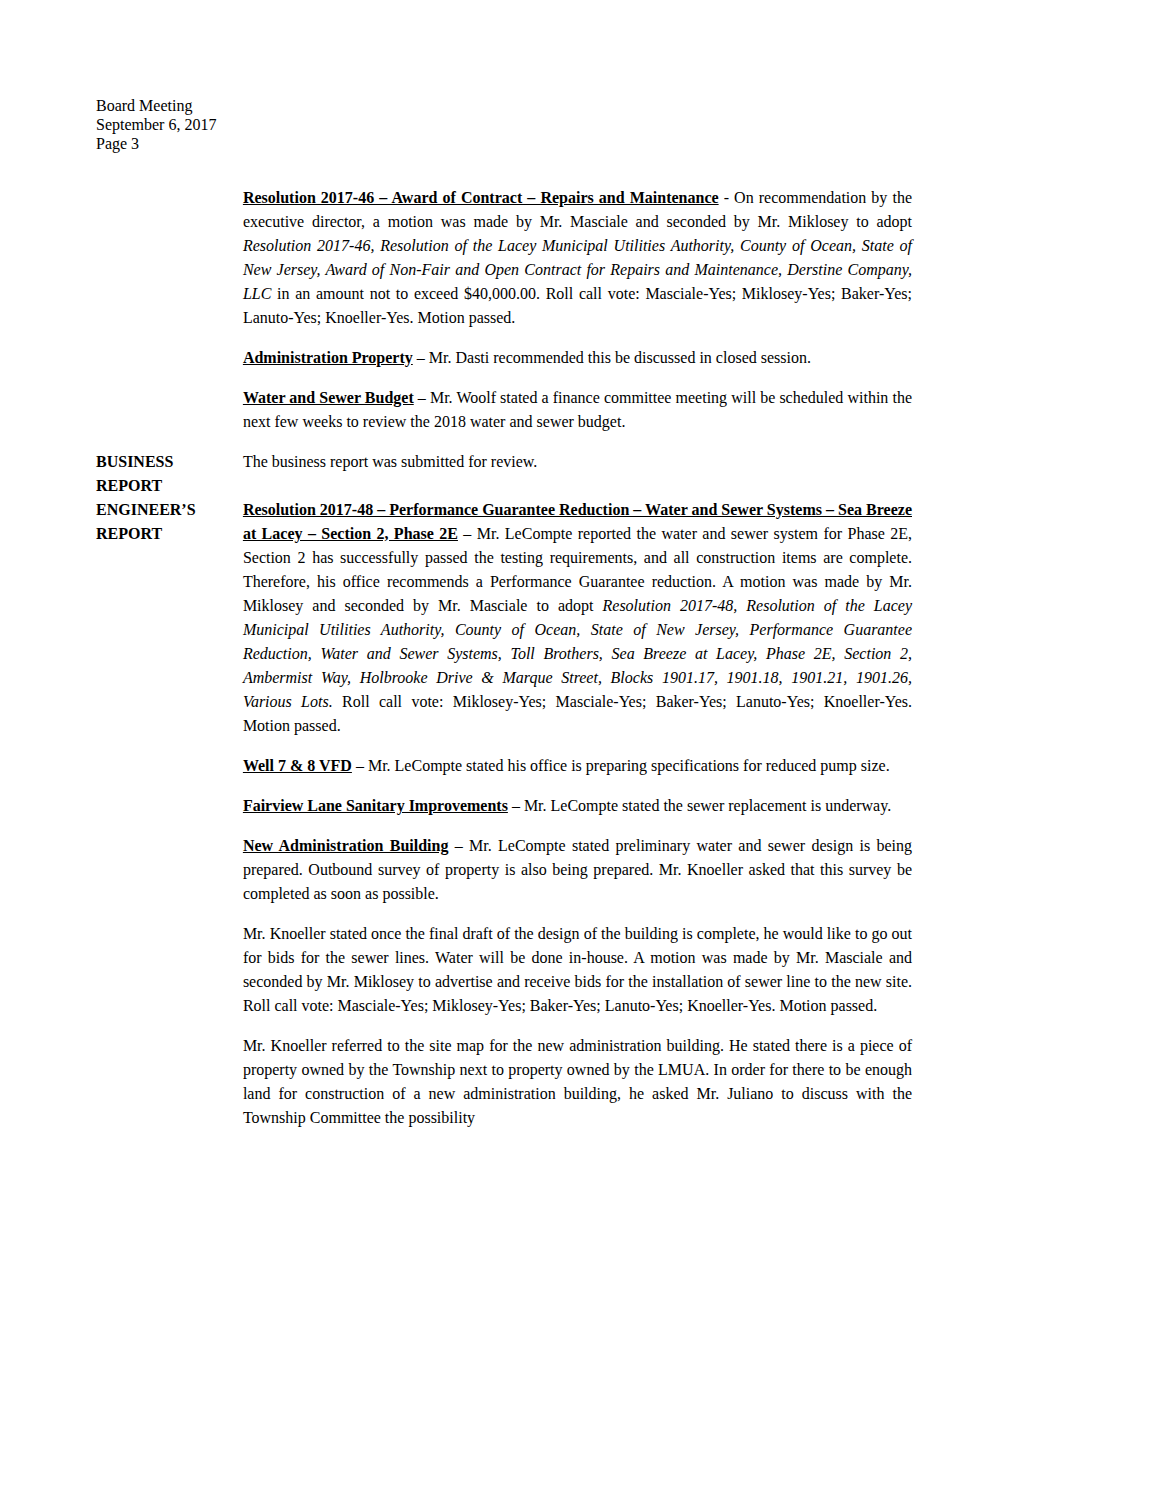Board Meeting
September 6, 2017
Page 3
| | Resolution 2017-46 – Award of Contract – Repairs and Maintenance - On recommendation by the executive director, a motion was made by Mr. Masciale and seconded by Mr. Miklosey to adopt Resolution 2017-46, Resolution of the Lacey Municipal Utilities Authority, County of Ocean, State of New Jersey, Award of Non-Fair and Open Contract for Repairs and Maintenance, Derstine Company, LLC in an amount not to exceed $40,000.00. Roll call vote: Masciale-Yes; Miklosey-Yes; Baker-Yes; Lanuto-Yes; Knoeller-Yes. Motion passed. Administration Property – Mr. Dasti recommended this be discussed in closed session. Water and Sewer Budget – Mr. Woolf stated a finance committee meeting will be scheduled within the next few weeks to review the 2018 water and sewer budget. |
| BUSINESS REPORT | The business report was submitted for review. |
| ENGINEER’S REPORT | Resolution 2017-48 – Performance Guarantee Reduction – Water and Sewer Systems – Sea Breeze at Lacey – Section 2, Phase 2E – Mr. LeCompte reported the water and sewer system for Phase 2E, Section 2 has successfully passed the testing requirements, and all construction items are complete. Therefore, his office recommends a Performance Guarantee reduction. A motion was made by Mr. Miklosey and seconded by Mr. Masciale to adopt Resolution 2017-48, Resolution of the Lacey Municipal Utilities Authority, County of Ocean, State of New Jersey, Performance Guarantee Reduction, Water and Sewer Systems, Toll Brothers, Sea Breeze at Lacey, Phase 2E, Section 2, Ambermist Way, Holbrooke Drive & Marque Street, Blocks 1901.17, 1901.18, 1901.21, 1901.26, Various Lots. Roll call vote: Miklosey-Yes; Masciale-Yes; Baker-Yes; Lanuto-Yes; Knoeller-Yes. Motion passed. Well 7 & 8 VFD – Mr. LeCompte stated his office is preparing specifications for reduced pump size. Fairview Lane Sanitary Improvements – Mr. LeCompte stated the sewer replacement is underway. New Administration Building – Mr. LeCompte stated preliminary water and sewer design is being prepared. Outbound survey of property is also being prepared. Mr. Knoeller asked that this survey be completed as soon as possible. Mr. Knoeller stated once the final draft of the design of the building is complete, he would like to go out for bids for the sewer lines. Water will be done in-house. A motion was made by Mr. Masciale and seconded by Mr. Miklosey to advertise and receive bids for the installation of sewer line to the new site. Roll call vote: Masciale-Yes; Miklosey-Yes; Baker-Yes; Lanuto-Yes; Knoeller-Yes. Motion passed. Mr. Knoeller referred to the site map for the new administration building. He stated there is a piece of property owned by the Township next to property owned by the LMUA. In order for there to be enough land for construction of a new administration building, he asked Mr. Juliano to discuss with the Township Committee the possibility |